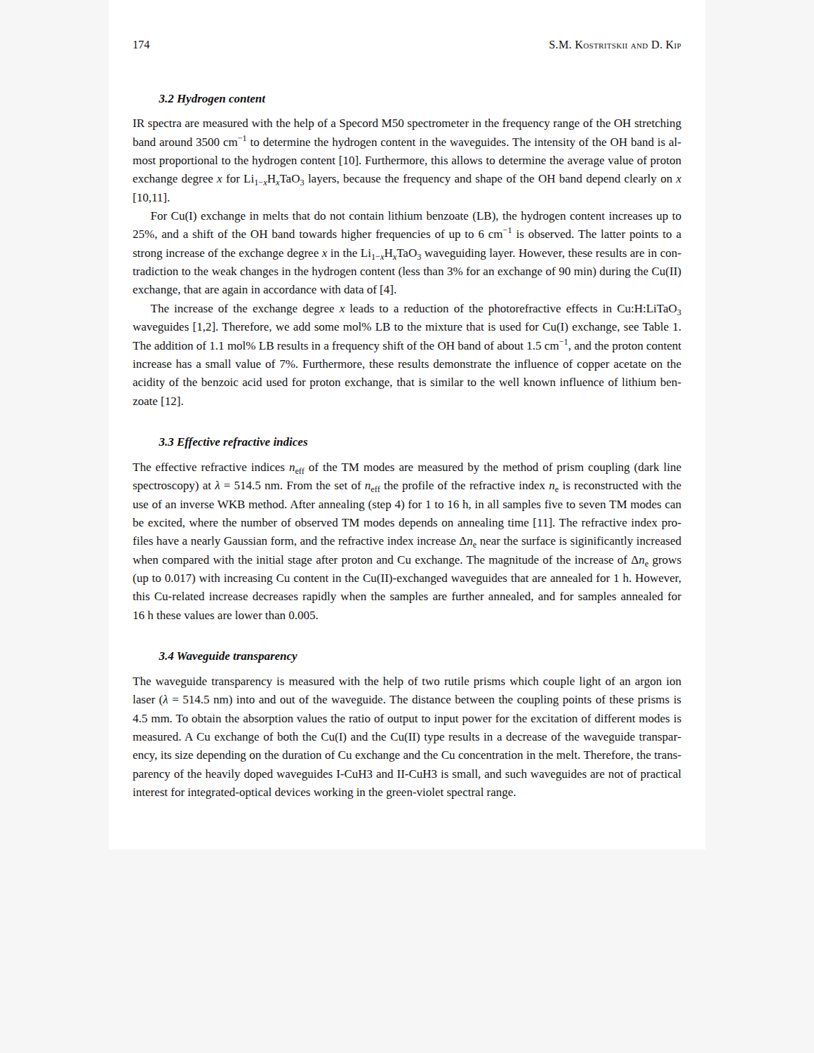174 S.M. Kostritskii and D. Kip
3.2 Hydrogen content
IR spectra are measured with the help of a Specord M50 spectrometer in the frequency range of the OH stretching band around 3500 cm−1 to determine the hydrogen content in the waveguides. The intensity of the OH band is almost proportional to the hydrogen content [10]. Furthermore, this allows to determine the average value of proton exchange degree x for Li1−xHxTaO3 layers, because the frequency and shape of the OH band depend clearly on x [10,11].
For Cu(I) exchange in melts that do not contain lithium benzoate (LB), the hydrogen content increases up to 25%, and a shift of the OH band towards higher frequencies of up to 6 cm−1 is observed. The latter points to a strong increase of the exchange degree x in the Li1−xHxTaO3 waveguiding layer. However, these results are in contradiction to the weak changes in the hydrogen content (less than 3% for an exchange of 90 min) during the Cu(II) exchange, that are again in accordance with data of [4].
The increase of the exchange degree x leads to a reduction of the photorefractive effects in Cu:H:LiTaO3 waveguides [1,2]. Therefore, we add some mol% LB to the mixture that is used for Cu(I) exchange, see Table 1. The addition of 1.1 mol% LB results in a frequency shift of the OH band of about 1.5 cm−1, and the proton content increase has a small value of 7%. Furthermore, these results demonstrate the influence of copper acetate on the acidity of the benzoic acid used for proton exchange, that is similar to the well known influence of lithium benzoate [12].
3.3 Effective refractive indices
The effective refractive indices neff of the TM modes are measured by the method of prism coupling (dark line spectroscopy) at λ = 514.5 nm. From the set of neff the profile of the refractive index ne is reconstructed with the use of an inverse WKB method. After annealing (step 4) for 1 to 16 h, in all samples five to seven TM modes can be excited, where the number of observed TM modes depends on annealing time [11]. The refractive index profiles have a nearly Gaussian form, and the refractive index increase Δne near the surface is siginificantly increased when compared with the initial stage after proton and Cu exchange. The magnitude of the increase of Δne grows (up to 0.017) with increasing Cu content in the Cu(II)-exchanged waveguides that are annealed for 1 h. However, this Cu-related increase decreases rapidly when the samples are further annealed, and for samples annealed for 16 h these values are lower than 0.005.
3.4 Waveguide transparency
The waveguide transparency is measured with the help of two rutile prisms which couple light of an argon ion laser (λ = 514.5 nm) into and out of the waveguide. The distance between the coupling points of these prisms is 4.5 mm. To obtain the absorption values the ratio of output to input power for the excitation of different modes is measured. A Cu exchange of both the Cu(I) and the Cu(II) type results in a decrease of the waveguide transparency, its size depending on the duration of Cu exchange and the Cu concentration in the melt. Therefore, the transparency of the heavily doped waveguides I-CuH3 and II-CuH3 is small, and such waveguides are not of practical interest for integrated-optical devices working in the green-violet spectral range.